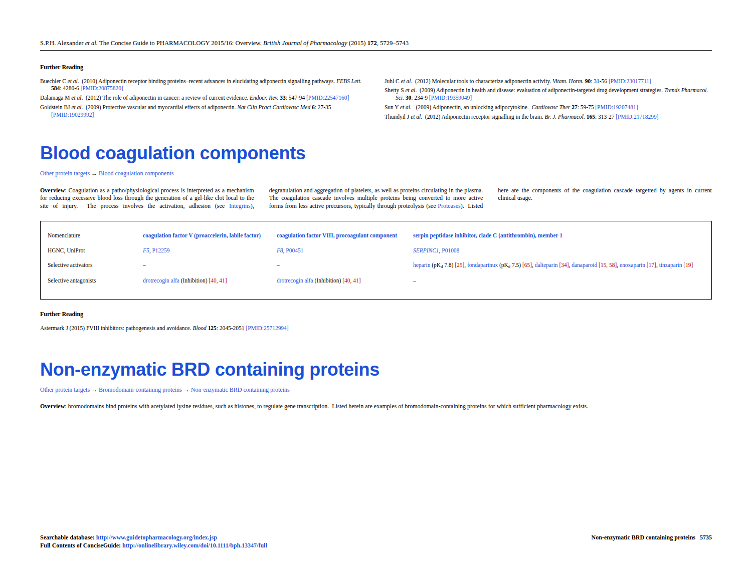S.P.H. Alexander et al. The Concise Guide to PHARMACOLOGY 2015/16: Overview. British Journal of Pharmacology (2015) 172, 5729–5743
Further Reading
Buechler C et al. (2010) Adiponectin receptor binding proteins–recent advances in elucidating adiponectin signalling pathways. FEBS Lett. 584: 4280-6 [PMID:20875820]
Dalamaga M et al. (2012) The role of adiponectin in cancer: a review of current evidence. Endocr. Rev. 33: 547-94 [PMID:22547160]
Goldstein BJ et al. (2009) Protective vascular and myocardial effects of adiponectin. Nat Clin Pract Cardiovasc Med 6: 27-35 [PMID:19029992]
Juhl C et al. (2012) Molecular tools to characterize adiponectin activity. Vitam. Horm. 90: 31-56 [PMID:23017711]
Shetty S et al. (2009) Adiponectin in health and disease: evaluation of adiponectin-targeted drug development strategies. Trends Pharmacol. Sci. 30: 234-9 [PMID:19359049]
Sun Y et al. (2009) Adiponectin, an unlocking adipocytokine. Cardiovasc Ther 27: 59-75 [PMID:19207481]
Thundyil J et al. (2012) Adiponectin receptor signalling in the brain. Br. J. Pharmacol. 165: 313-27 [PMID:21718299]
Blood coagulation components
Other protein targets → Blood coagulation components
Overview: Coagulation as a patho/physiological process is interpreted as a mechanism for reducing excessive blood loss through the generation of a gel-like clot local to the site of injury. The process involves the activation, adhesion (see Integrins), degranulation and aggregation of platelets, as well as proteins circulating in the plasma. The coagulation cascade involves multiple proteins being converted to more active forms from less active precursors, typically through proteolysis (see Proteases). Listed here are the components of the coagulation cascade targetted by agents in current clinical usage.
| Nomenclature | coagulation factor V (proaccelerin, labile factor) | coagulation factor VIII, procoagulant component | serpin peptidase inhibitor, clade C (antithrombin), member 1 |
| HGNC, UniProt | F5 , P12259 | F8 , P00451 | SERPINC1 , P01008 |
| Selective activators | – | – | heparin (pK d 7.8) [25] , fondaparinux (pK d 7.5) [65] , dalteparin [34] , danaparoid [15, 58] , enoxaparin [17] , tinzaparin [19] |
| Selective antagonists | drotrecogin alfa (Inhibition) [40, 41] | drotrecogin alfa (Inhibition) [40, 41] | – |
Further Reading
Astermark J (2015) FVIII inhibitors: pathogenesis and avoidance. Blood 125: 2045-2051 [PMID:25712994]
Non-enzymatic BRD containing proteins
Other protein targets → Bromodomain-containing proteins → Non-enzymatic BRD containing proteins
Overview: bromodomains bind proteins with acetylated lysine residues, such as histones, to regulate gene transcription. Listed herein are examples of bromodomain-containing proteins for which sufficient pharmacology exists.
Searchable database: http://www.guidetopharmacology.org/index.jsp
Full Contents of ConciseGuide: http://onlinelibrary.wiley.com/doi/10.1111/bph.13347/full
Non-enzymatic BRD containing proteins 5735